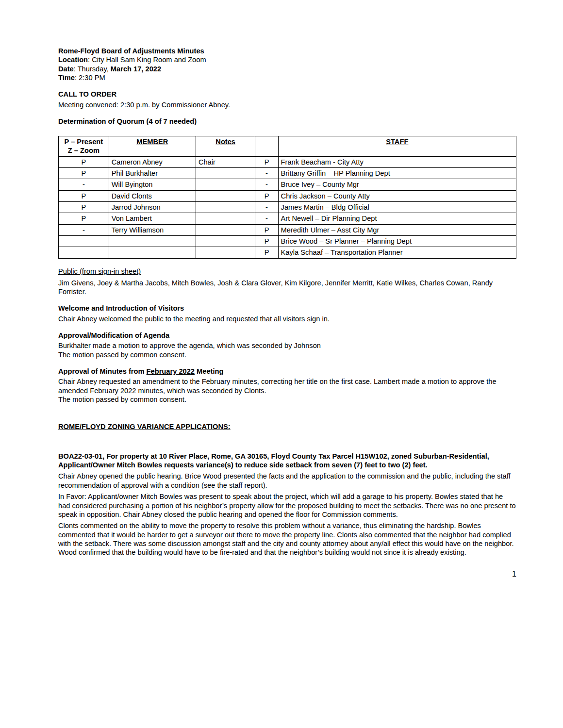Rome-Floyd Board of Adjustments Minutes
Location: City Hall Sam King Room and Zoom
Date: Thursday, March 17, 2022
Time: 2:30 PM
CALL TO ORDER
Meeting convened: 2:30 p.m. by Commissioner Abney.
Determination of Quorum (4 of 7 needed)
| P – Present Z – Zoom | MEMBER | Notes | | STAFF |
| --- | --- | --- | --- | --- |
| P | Cameron Abney | Chair | P | Frank Beacham - City Atty |
| P | Phil Burkhalter | | - | Brittany Griffin – HP Planning Dept |
| - | Will Byington | | - | Bruce Ivey – County Mgr |
| P | David Clonts | | P | Chris Jackson – County Atty |
| P | Jarrod Johnson | | - | James Martin – Bldg Official |
| P | Von Lambert | | - | Art Newell – Dir Planning Dept |
| - | Terry Williamson | | P | Meredith Ulmer – Asst City Mgr |
| | | | P | Brice Wood – Sr Planner – Planning Dept |
| | | | P | Kayla Schaaf – Transportation Planner |
Public (from sign-in sheet)
Jim Givens, Joey & Martha Jacobs, Mitch Bowles, Josh & Clara Glover, Kim Kilgore, Jennifer Merritt, Katie Wilkes, Charles Cowan, Randy Forrister.
Welcome and Introduction of Visitors
Chair Abney welcomed the public to the meeting and requested that all visitors sign in.
Approval/Modification of Agenda
Burkhalter made a motion to approve the agenda, which was seconded by Johnson
The motion passed by common consent.
Approval of Minutes from February 2022 Meeting
Chair Abney requested an amendment to the February minutes, correcting her title on the first case. Lambert made a motion to approve the amended February 2022 minutes, which was seconded by Clonts.
The motion passed by common consent.
ROME/FLOYD ZONING VARIANCE APPLICATIONS:
BOA22-03-01, For property at 10 River Place, Rome, GA 30165, Floyd County Tax Parcel H15W102, zoned Suburban-Residential, Applicant/Owner Mitch Bowles requests variance(s) to reduce side setback from seven (7) feet to two (2) feet.
Chair Abney opened the public hearing. Brice Wood presented the facts and the application to the commission and the public, including the staff recommendation of approval with a condition (see the staff report).
In Favor: Applicant/owner Mitch Bowles was present to speak about the project, which will add a garage to his property. Bowles stated that he had considered purchasing a portion of his neighbor’s property allow for the proposed building to meet the setbacks. There was no one present to speak in opposition. Chair Abney closed the public hearing and opened the floor for Commission comments.
Clonts commented on the ability to move the property to resolve this problem without a variance, thus eliminating the hardship. Bowles commented that it would be harder to get a surveyor out there to move the property line. Clonts also commented that the neighbor had complied with the setback. There was some discussion amongst staff and the city and county attorney about any/all effect this would have on the neighbor. Wood confirmed that the building would have to be fire-rated and that the neighbor’s building would not since it is already existing.
1